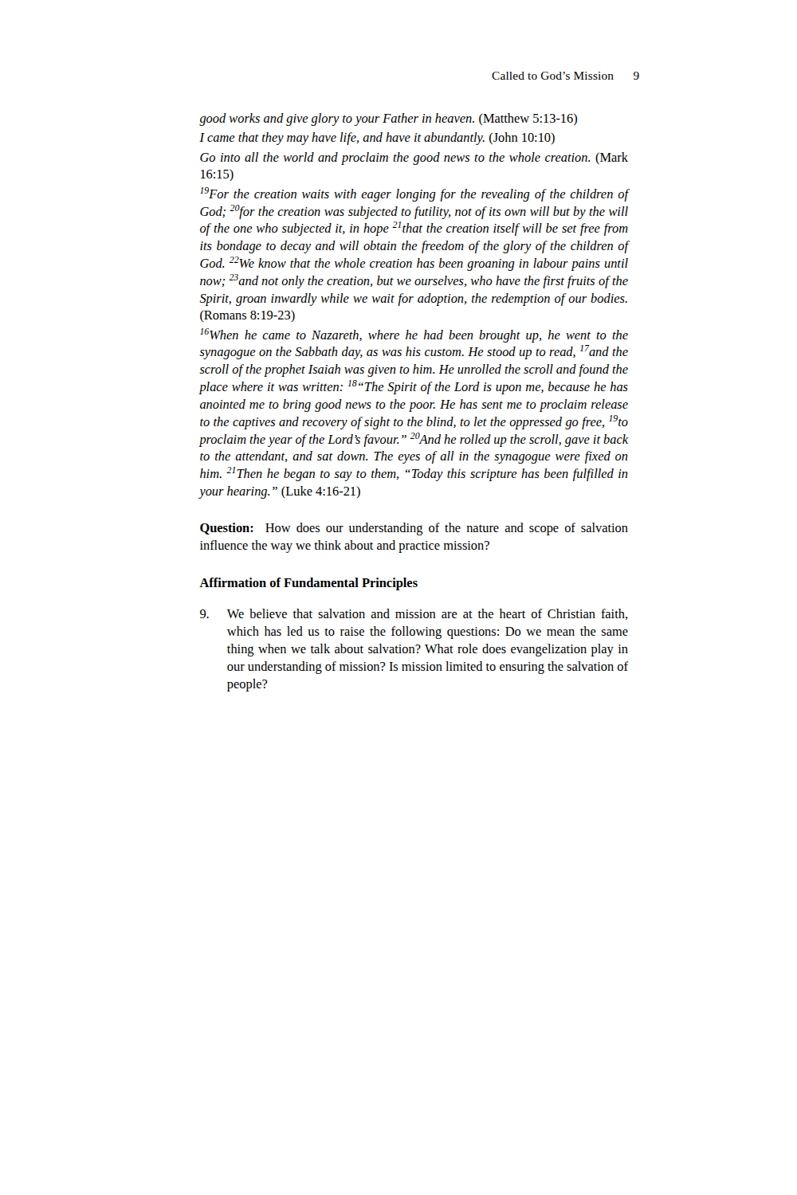Called to God’s Mission9
good works and give glory to your Father in heaven. (Matthew 5:13-16)
I came that they may have life, and have it abundantly. (John 10:10)
Go into all the world and proclaim the good news to the whole creation. (Mark 16:15)
19For the creation waits with eager longing for the revealing of the children of God; 20for the creation was subjected to futility, not of its own will but by the will of the one who subjected it, in hope 21that the creation itself will be set free from its bondage to decay and will obtain the freedom of the glory of the children of God. 22We know that the whole creation has been groaning in labour pains until now; 23and not only the creation, but we ourselves, who have the first fruits of the Spirit, groan inwardly while we wait for adoption, the redemption of our bodies. (Romans 8:19-23)
16When he came to Nazareth, where he had been brought up, he went to the synagogue on the Sabbath day, as was his custom. He stood up to read, 17and the scroll of the prophet Isaiah was given to him. He unrolled the scroll and found the place where it was written: 18“The Spirit of the Lord is upon me, because he has anointed me to bring good news to the poor. He has sent me to proclaim release to the captives and recovery of sight to the blind, to let the oppressed go free, 19to proclaim the year of the Lord’s favour.” 20And he rolled up the scroll, gave it back to the attendant, and sat down. The eyes of all in the synagogue were fixed on him. 21Then he began to say to them, “Today this scripture has been fulfilled in your hearing.” (Luke 4:16-21)
Question: How does our understanding of the nature and scope of salvation influence the way we think about and practice mission?
Affirmation of Fundamental Principles
9. We believe that salvation and mission are at the heart of Christian faith, which has led us to raise the following questions: Do we mean the same thing when we talk about salvation? What role does evangelization play in our understanding of mission? Is mission limited to ensuring the salvation of people?